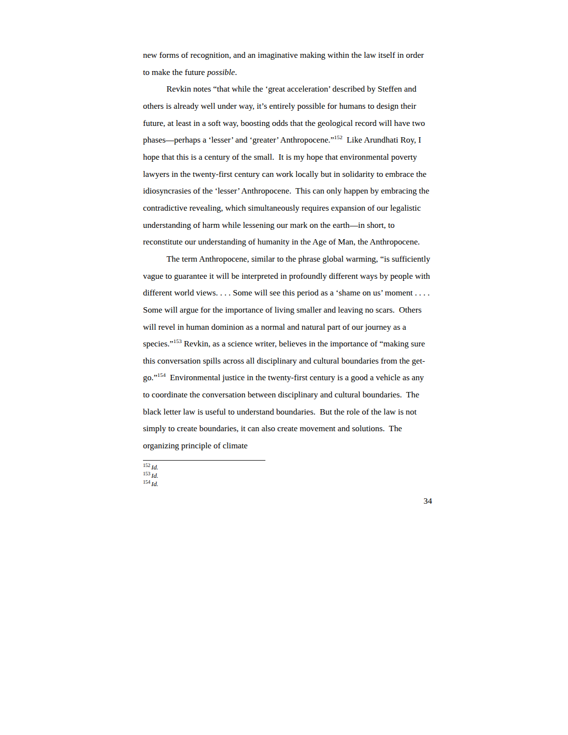new forms of recognition, and an imaginative making within the law itself in order to make the future possible.
Revkin notes “that while the ‘great acceleration’ described by Steffen and others is already well under way, it’s entirely possible for humans to design their future, at least in a soft way, boosting odds that the geological record will have two phases—perhaps a ‘lesser’ and ‘greater’ Anthropocene.”152 Like Arundhati Roy, I hope that this is a century of the small. It is my hope that environmental poverty lawyers in the twenty-first century can work locally but in solidarity to embrace the idiosyncrasies of the ‘lesser’ Anthropocene. This can only happen by embracing the contradictive revealing, which simultaneously requires expansion of our legalistic understanding of harm while lessening our mark on the earth—in short, to reconstitute our understanding of humanity in the Age of Man, the Anthropocene.
The term Anthropocene, similar to the phrase global warming, “is sufficiently vague to guarantee it will be interpreted in profoundly different ways by people with different world views. . . . Some will see this period as a ‘shame on us’ moment . . . . Some will argue for the importance of living smaller and leaving no scars. Others will revel in human dominion as a normal and natural part of our journey as a species.”153 Revkin, as a science writer, believes in the importance of “making sure this conversation spills across all disciplinary and cultural boundaries from the get-go.”154 Environmental justice in the twenty-first century is a good a vehicle as any to coordinate the conversation between disciplinary and cultural boundaries. The black letter law is useful to understand boundaries. But the role of the law is not simply to create boundaries, it can also create movement and solutions. The organizing principle of climate
152Id.
153Id.
154Id.
34